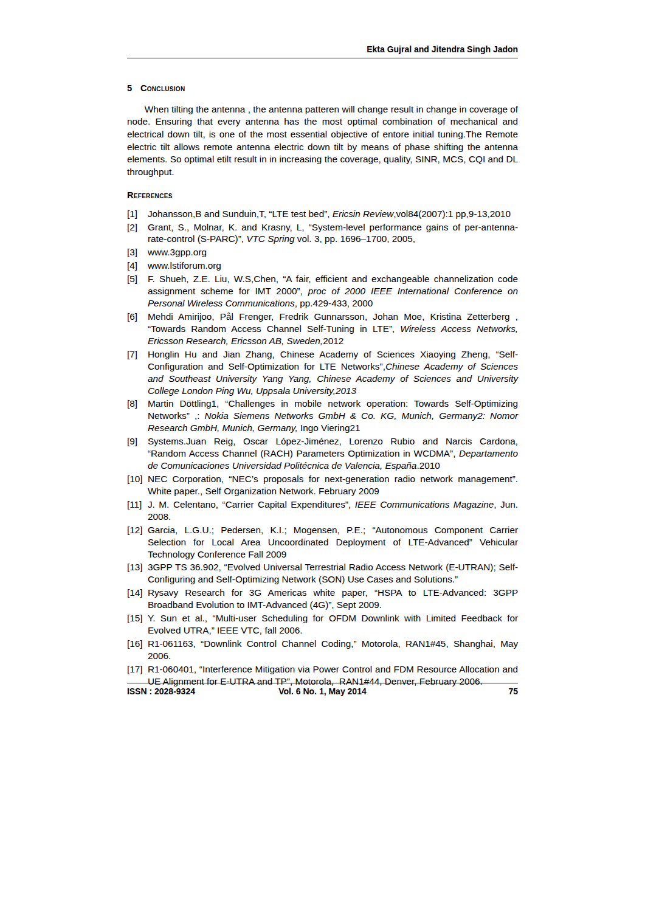Ekta Gujral and Jitendra Singh Jadon
5 Conclusion
When tilting the antenna , the antenna patteren will change result in change in coverage of node. Ensuring that every antenna has the most optimal combination of mechanical and electrical down tilt, is one of the most essential objective of entore initial tuning.The Remote electric tilt allows remote antenna electric down tilt by means of phase shifting the antenna elements. So optimal etilt result in in increasing the coverage, quality, SINR, MCS, CQI and DL throughput.
References
[1] Johansson,B and Sunduin,T, “LTE test bed”, Ericsin Review,vol84(2007):1 pp,9-13,2010
[2] Grant, S., Molnar, K. and Krasny, L, “System-level performance gains of per-antenna-rate-control (S-PARC)”, VTC Spring vol. 3, pp. 1696–1700, 2005,
[3] www.3gpp.org
[4] www.lstiforum.org
[5] F. Shueh, Z.E. Liu, W.S,Chen, “A fair, efficient and exchangeable channelization code assignment scheme for IMT 2000”, proc of 2000 IEEE International Conference on Personal Wireless Communications, pp.429-433, 2000
[6] Mehdi Amirijoo, Pål Frenger, Fredrik Gunnarsson, Johan Moe, Kristina Zetterberg , “Towards Random Access Channel Self-Tuning in LTE”, Wireless Access Networks, Ericsson Research, Ericsson AB, Sweden, 2012
[7] Honglin Hu and Jian Zhang, Chinese Academy of Sciences Xiaoying Zheng, “Self-Configuration and Self-Optimization for LTE Networks”,Chinese Academy of Sciences and Southeast University Yang Yang, Chinese Academy of Sciences and University College London Ping Wu, Uppsala University,2013
[8] Martin Döttling1, “Challenges in mobile network operation: Towards Self-Optimizing Networks” ,: Nokia Siemens Networks GmbH & Co. KG, Munich, Germany2: Nomor Research GmbH, Munich, Germany, Ingo Viering21
[9] Systems.Juan Reig, Oscar López-Jiménez, Lorenzo Rubio and Narcis Cardona, “Random Access Channel (RACH) Parameters Optimization in WCDMA”, Departamento de Comunicaciones Universidad Politécnica de Valencia, España.2010
[10] NEC Corporation, “NEC’s proposals for next-generation radio network management”. White paper., Self Organization Network. February 2009
[11] J. M. Celentano, “Carrier Capital Expenditures”, IEEE Communications Magazine, Jun. 2008.
[12] Garcia, L.G.U.; Pedersen, K.I.; Mogensen, P.E.; “Autonomous Component Carrier Selection for Local Area Uncoordinated Deployment of LTE-Advanced” Vehicular Technology Conference Fall 2009
[13] 3GPP TS 36.902, “Evolved Universal Terrestrial Radio Access Network (E-UTRAN); Self-Configuring and Self-Optimizing Network (SON) Use Cases and Solutions.”
[14] Rysavy Research for 3G Americas white paper, “HSPA to LTE-Advanced: 3GPP Broadband Evolution to IMT-Advanced (4G)”, Sept 2009.
[15] Y. Sun et al., “Multi-user Scheduling for OFDM Downlink with Limited Feedback for Evolved UTRA,” IEEE VTC, fall 2006.
[16] R1-061163, “Downlink Control Channel Coding,” Motorola, RAN1#45, Shanghai, May 2006.
[17] R1-060401, “Interference Mitigation via Power Control and FDM Resource Allocation and UE Alignment for E-UTRA and TP”, Motorola, RAN1#44, Denver, February 2006.
ISSN : 2028-9324
Vol. 6 No. 1, May 2014
75